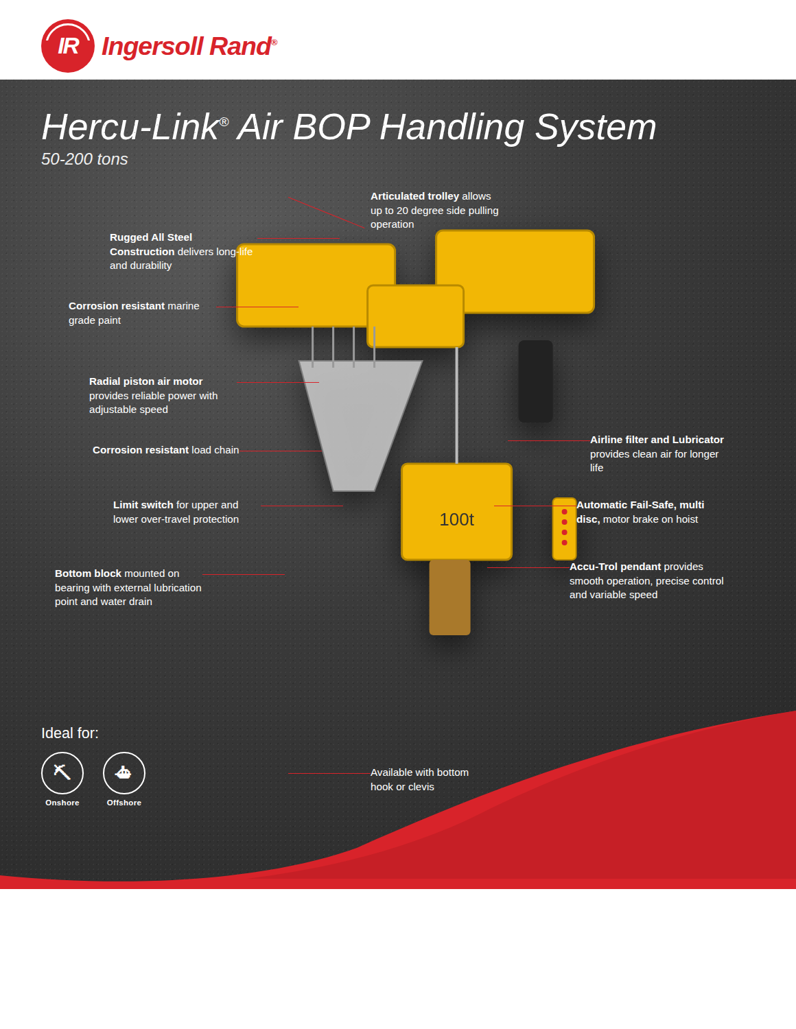IR
Ingersoll Rand®
Hercu-Link® Air BOP Handling System
50-200 tons
Articulated trolley allows up to 20 degree side pulling operation
Rugged All Steel Construction delivers long-life and durability
Corrosion resistant marine grade paint
Radial piston air motor provides reliable power with adjustable speed
Corrosion resistant load chain
Limit switch for upper and lower over-travel protection
Bottom block mounted on bearing with external lubrication point and water drain
Airline filter and Lubricator provides clean air for longer life
Automatic Fail-Safe, multi disc, motor brake on hoist
Accu-Trol pendant provides smooth operation, precise control and variable speed
Available with bottom hook or clevis
Ideal for:
⛏
Onshore
⛴
Offshore